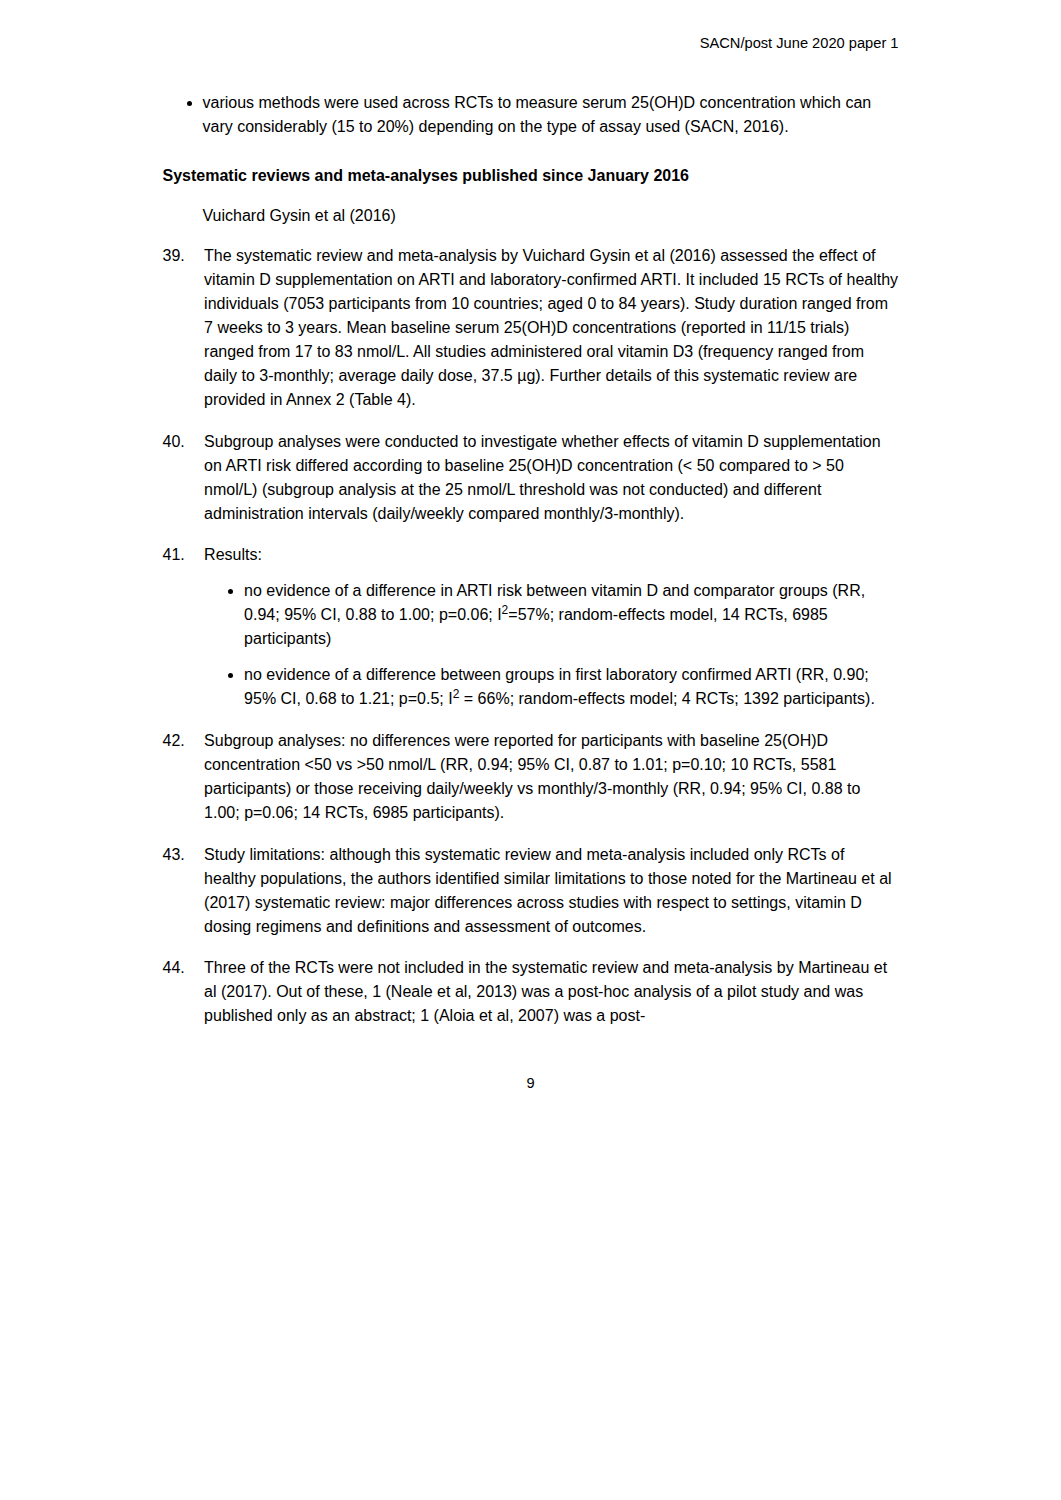SACN/post June 2020 paper 1
various methods were used across RCTs to measure serum 25(OH)D concentration which can vary considerably (15 to 20%) depending on the type of assay used (SACN, 2016).
Systematic reviews and meta-analyses published since January 2016
Vuichard Gysin et al (2016)
The systematic review and meta-analysis by Vuichard Gysin et al (2016) assessed the effect of vitamin D supplementation on ARTI and laboratory-confirmed ARTI. It included 15 RCTs of healthy individuals (7053 participants from 10 countries; aged 0 to 84 years). Study duration ranged from 7 weeks to 3 years. Mean baseline serum 25(OH)D concentrations (reported in 11/15 trials) ranged from 17 to 83 nmol/L. All studies administered oral vitamin D3 (frequency ranged from daily to 3-monthly; average daily dose, 37.5 µg). Further details of this systematic review are provided in Annex 2 (Table 4).
Subgroup analyses were conducted to investigate whether effects of vitamin D supplementation on ARTI risk differed according to baseline 25(OH)D concentration (< 50 compared to > 50 nmol/L) (subgroup analysis at the 25 nmol/L threshold was not conducted) and different administration intervals (daily/weekly compared monthly/3-monthly).
Results:
no evidence of a difference in ARTI risk between vitamin D and comparator groups (RR, 0.94; 95% CI, 0.88 to 1.00; p=0.06; I2=57%; random-effects model, 14 RCTs, 6985 participants)
no evidence of a difference between groups in first laboratory confirmed ARTI (RR, 0.90; 95% CI, 0.68 to 1.21; p=0.5; I2 = 66%; random-effects model; 4 RCTs; 1392 participants).
Subgroup analyses: no differences were reported for participants with baseline 25(OH)D concentration <50 vs >50 nmol/L (RR, 0.94; 95% CI, 0.87 to 1.01; p=0.10; 10 RCTs, 5581 participants) or those receiving daily/weekly vs monthly/3-monthly (RR, 0.94; 95% CI, 0.88 to 1.00; p=0.06; 14 RCTs, 6985 participants).
Study limitations: although this systematic review and meta-analysis included only RCTs of healthy populations, the authors identified similar limitations to those noted for the Martineau et al (2017) systematic review: major differences across studies with respect to settings, vitamin D dosing regimens and definitions and assessment of outcomes.
Three of the RCTs were not included in the systematic review and meta-analysis by Martineau et al (2017). Out of these, 1 (Neale et al, 2013) was a post-hoc analysis of a pilot study and was published only as an abstract; 1 (Aloia et al, 2007) was a post-
9